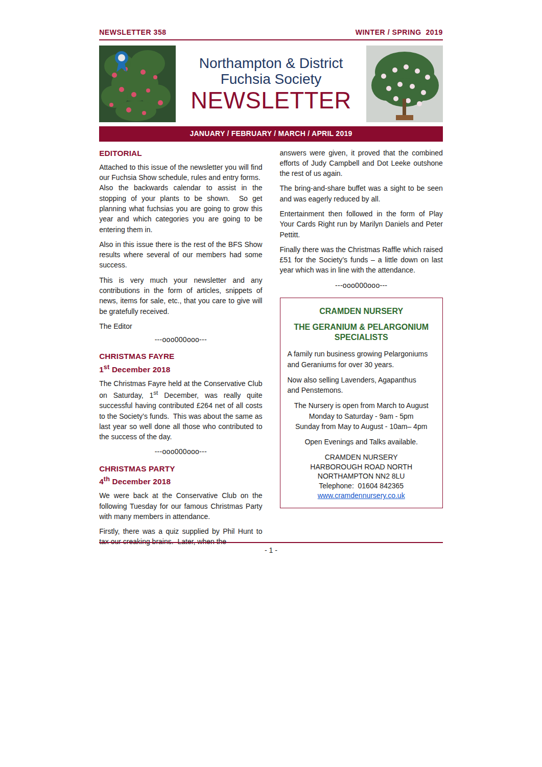NEWSLETTER 358 WINTER / SPRING 2019
Northampton & District
Fuchsia Society
NEWSLETTER
JANUARY / FEBRUARY / MARCH / APRIL 2019
EDITORIAL
Attached to this issue of the newsletter you will find our Fuchsia Show schedule, rules and entry forms. Also the backwards calendar to assist in the stopping of your plants to be shown. So get planning what fuchsias you are going to grow this year and which categories you are going to be entering them in.
Also in this issue there is the rest of the BFS Show results where several of our members had some success.
This is very much your newsletter and any contributions in the form of articles, snippets of news, items for sale, etc., that you care to give will be gratefully received.
The Editor
---ooo000ooo---
CHRISTMAS FAYRE1st December 2018
The Christmas Fayre held at the Conservative Club on Saturday, 1st December, was really quite successful having contributed £264 net of all costs to the Society’s funds. This was about the same as last year so well done all those who contributed to the success of the day.
---ooo000ooo---
CHRISTMAS PARTY4th December 2018
We were back at the Conservative Club on the following Tuesday for our famous Christmas Party with many members in attendance.
Firstly, there was a quiz supplied by Phil Hunt to tax our creaking brains. Later, when the
answers were given, it proved that the combined efforts of Judy Campbell and Dot Leeke outshone the rest of us again.
The bring-and-share buffet was a sight to be seen and was eagerly reduced by all.
Entertainment then followed in the form of Play Your Cards Right run by Marilyn Daniels and Peter Pettitt.
Finally there was the Christmas Raffle which raised £51 for the Society’s funds – a little down on last year which was in line with the attendance.
---ooo000ooo---
CRAMDEN NURSERY
THE GERANIUM & PELARGONIUM
SPECIALISTS
A family run business growing Pelargoniums and Geraniums for over 30 years.
Now also selling Lavenders, Agapanthus
and Penstemons.
The Nursery is open from March to August
Monday to Saturday - 9am - 5pm
Sunday from May to August - 10am– 4pm
Open Evenings and Talks available.
CRAMDEN NURSERY
HARBOROUGH ROAD NORTH
NORTHAMPTON NN2 8LU
Telephone: 01604 842365
www.cramdennursery.co.uk
- 1 -